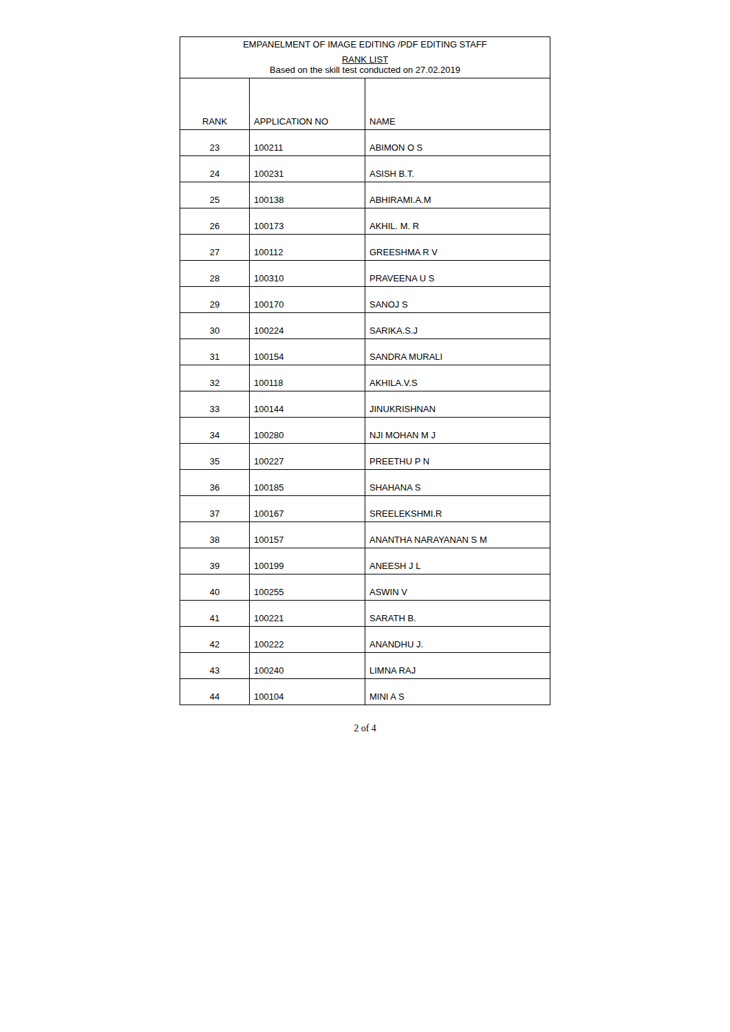| EMPANELMENT OF IMAGE EDITING /PDF EDITING STAFF |
| RANK LIST Based on the skill test conducted on 27.02.2019 |
| RANK | APPLICATION NO | NAME |
| 23 | 100211 | ABIMON O S |
| 24 | 100231 | ASISH B.T. |
| 25 | 100138 | ABHIRAMI.A.M |
| 26 | 100173 | AKHIL. M. R |
| 27 | 100112 | GREESHMA R V |
| 28 | 100310 | PRAVEENA U S |
| 29 | 100170 | SANOJ S |
| 30 | 100224 | SARIKA.S.J |
| 31 | 100154 | SANDRA MURALI |
| 32 | 100118 | AKHILA.V.S |
| 33 | 100144 | JINUKRISHNAN |
| 34 | 100280 | NJI MOHAN M J |
| 35 | 100227 | PREETHU P N |
| 36 | 100185 | SHAHANA S |
| 37 | 100167 | SREELEKSHMI.R |
| 38 | 100157 | ANANTHA NARAYANAN S M |
| 39 | 100199 | ANEESH J L |
| 40 | 100255 | ASWIN V |
| 41 | 100221 | SARATH B. |
| 42 | 100222 | ANANDHU J. |
| 43 | 100240 | LIMNA RAJ |
| 44 | 100104 | MINI A S |
2 of 4